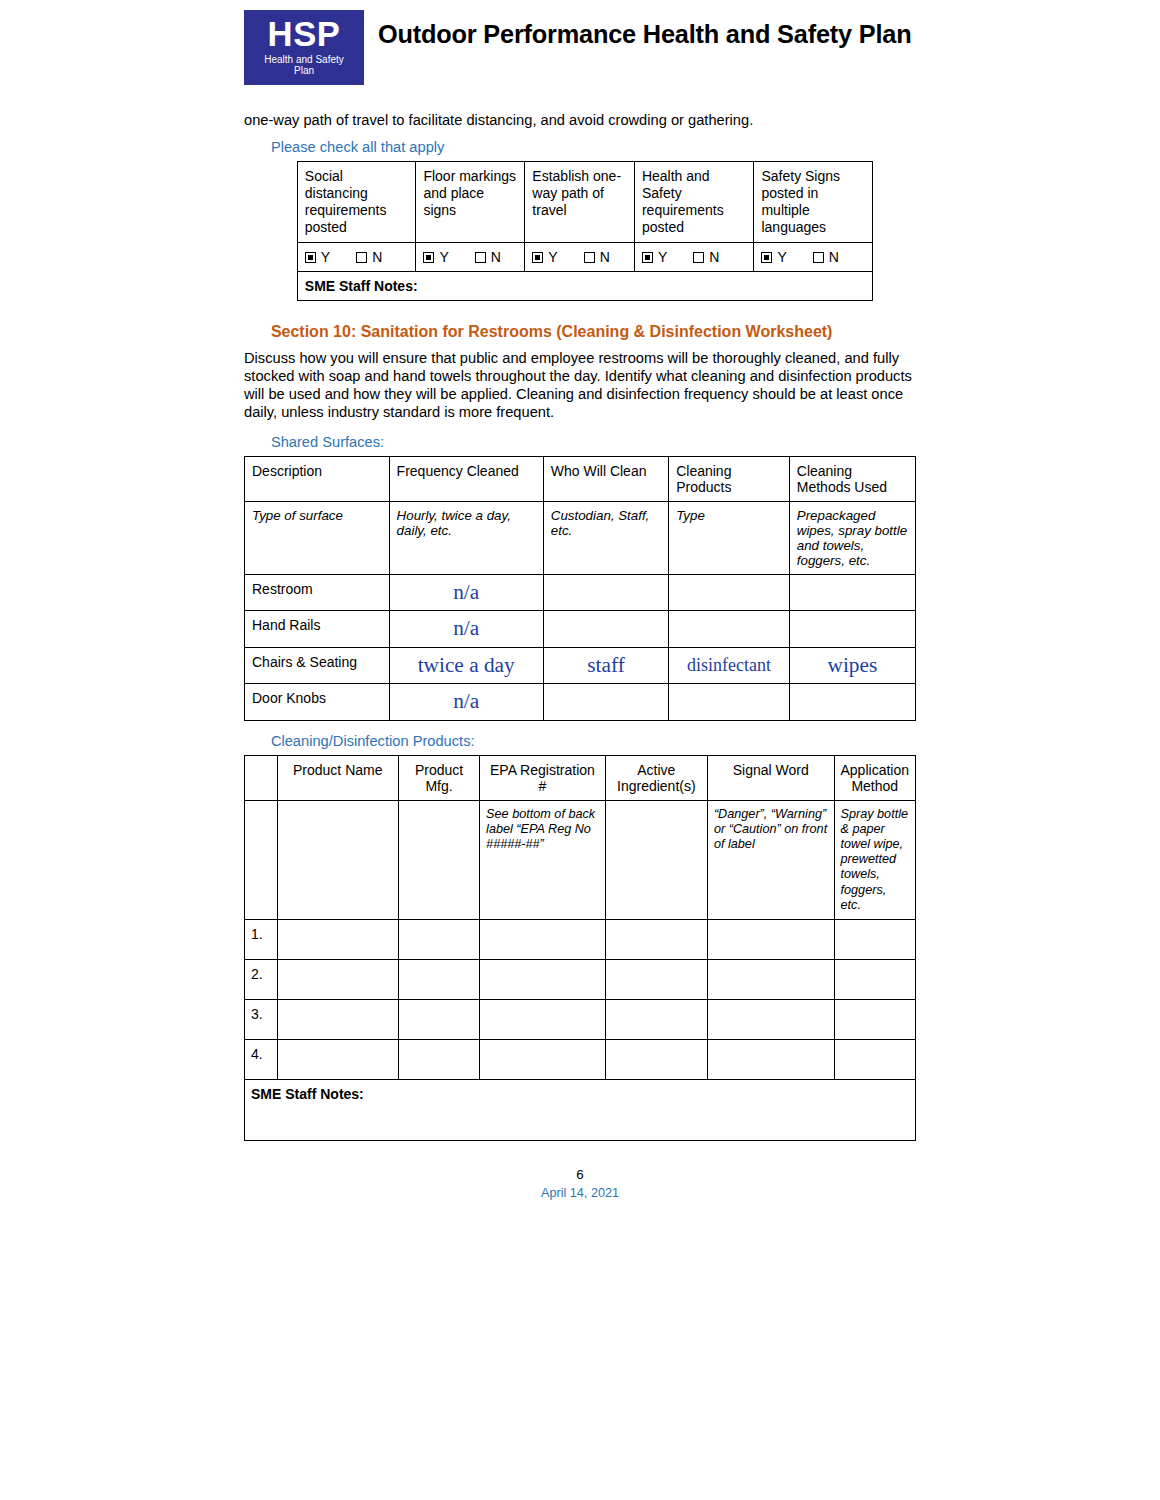HSP
Health and Safety
Plan
Outdoor Performance Health and Safety Plan
one-way path of travel to facilitate distancing, and avoid crowding or gathering.
Please check all that apply
| Social distancing requirements posted | Floor markings and place signs | Establish one-way path of travel | Health and Safety requirements posted | Safety Signs posted in multiple languages |
| Y N | Y N | Y N | Y N | Y N |
| SME Staff Notes: |
Section 10: Sanitation for Restrooms (Cleaning & Disinfection Worksheet)
Discuss how you will ensure that public and employee restrooms will be thoroughly cleaned, and fully stocked with soap and hand towels throughout the day. Identify what cleaning and disinfection products will be used and how they will be applied. Cleaning and disinfection frequency should be at least once daily, unless industry standard is more frequent.
Shared Surfaces:
| Description | Frequency Cleaned | Who Will Clean | Cleaning Products | Cleaning Methods Used |
| Type of surface | Hourly, twice a day, daily, etc. | Custodian, Staff, etc. | Type | Prepackaged wipes, spray bottle and towels, foggers, etc. |
| Restroom | n/a | | | |
| Hand Rails | n/a | | | |
| Chairs & Seating | twice a day | staff | disinfectant | wipes |
| Door Knobs | n/a | | | |
Cleaning/Disinfection Products:
| | Product Name | Product Mfg. | EPA Registration # | Active Ingredient(s) | Signal Word | Application Method |
| | | | See bottom of back label “EPA Reg No #####-##” | | “Danger”, “Warning” or “Caution” on front of label | Spray bottle & paper towel wipe, prewetted towels, foggers, etc. |
| 1. | | | | | | |
| 2. | | | | | | |
| 3. | | | | | | |
| 4. | | | | | | |
| SME Staff Notes: |
6
April 14, 2021